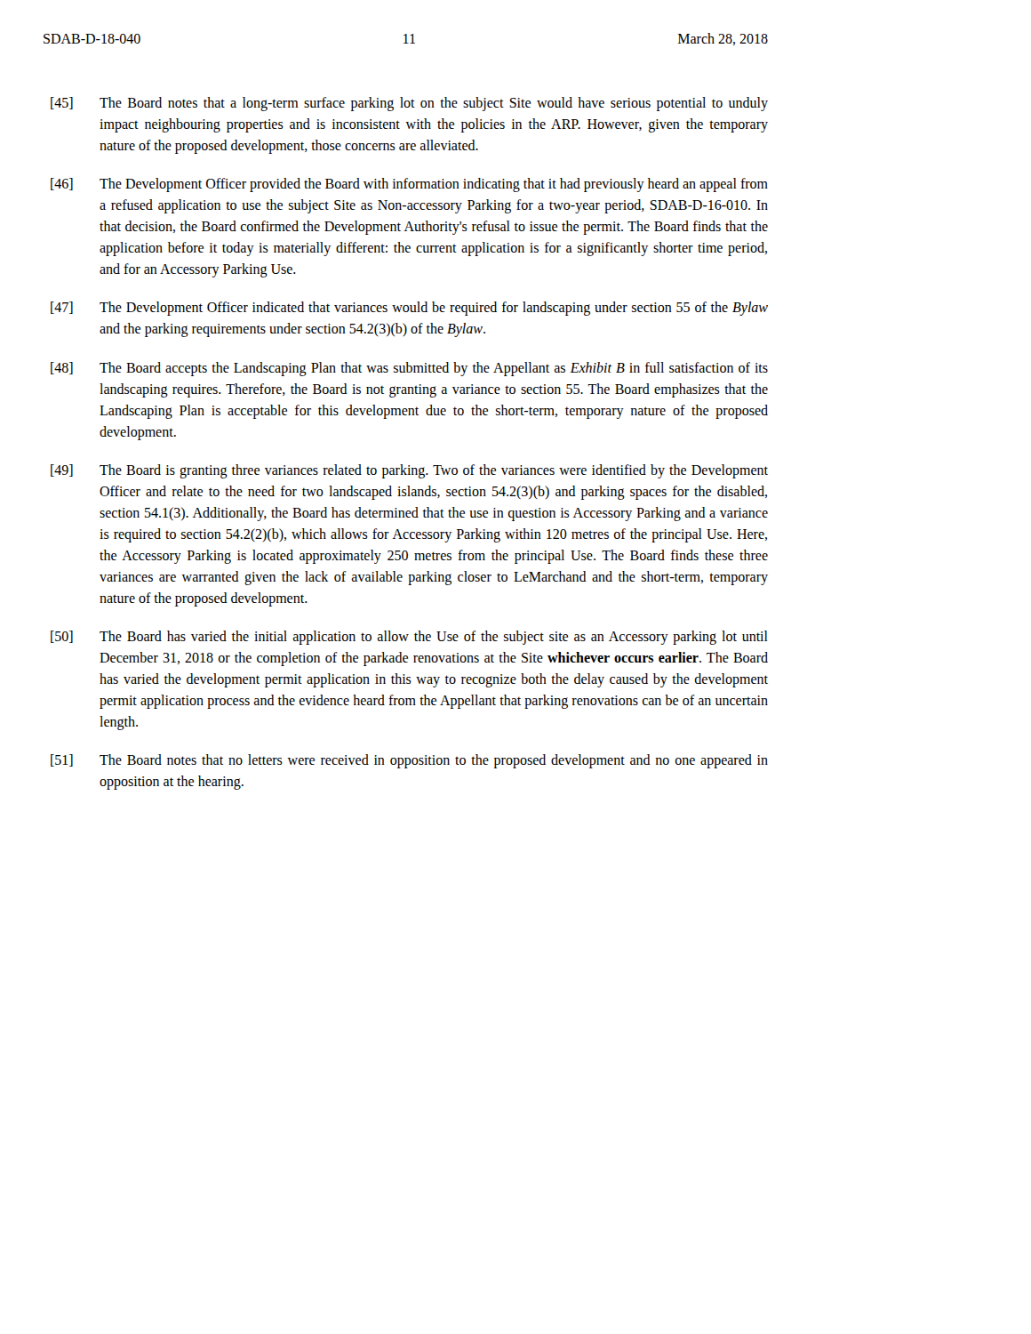SDAB-D-18-040 11 March 28, 2018
[45]
The Board notes that a long-term surface parking lot on the subject Site would have serious potential to unduly impact neighbouring properties and is inconsistent with the policies in the ARP. However, given the temporary nature of the proposed development, those concerns are alleviated.
[46]
The Development Officer provided the Board with information indicating that it had previously heard an appeal from a refused application to use the subject Site as Non-accessory Parking for a two-year period, SDAB-D-16-010. In that decision, the Board confirmed the Development Authority's refusal to issue the permit. The Board finds that the application before it today is materially different: the current application is for a significantly shorter time period, and for an Accessory Parking Use.
[47]
The Development Officer indicated that variances would be required for landscaping under section 55 of the Bylaw and the parking requirements under section 54.2(3)(b) of the Bylaw.
[48]
The Board accepts the Landscaping Plan that was submitted by the Appellant as Exhibit B in full satisfaction of its landscaping requires. Therefore, the Board is not granting a variance to section 55. The Board emphasizes that the Landscaping Plan is acceptable for this development due to the short-term, temporary nature of the proposed development.
[49]
The Board is granting three variances related to parking. Two of the variances were identified by the Development Officer and relate to the need for two landscaped islands, section 54.2(3)(b) and parking spaces for the disabled, section 54.1(3). Additionally, the Board has determined that the use in question is Accessory Parking and a variance is required to section 54.2(2)(b), which allows for Accessory Parking within 120 metres of the principal Use. Here, the Accessory Parking is located approximately 250 metres from the principal Use. The Board finds these three variances are warranted given the lack of available parking closer to LeMarchand and the short-term, temporary nature of the proposed development.
[50]
The Board has varied the initial application to allow the Use of the subject site as an Accessory parking lot until December 31, 2018 or the completion of the parkade renovations at the Site whichever occurs earlier. The Board has varied the development permit application in this way to recognize both the delay caused by the development permit application process and the evidence heard from the Appellant that parking renovations can be of an uncertain length.
[51]
The Board notes that no letters were received in opposition to the proposed development and no one appeared in opposition at the hearing.